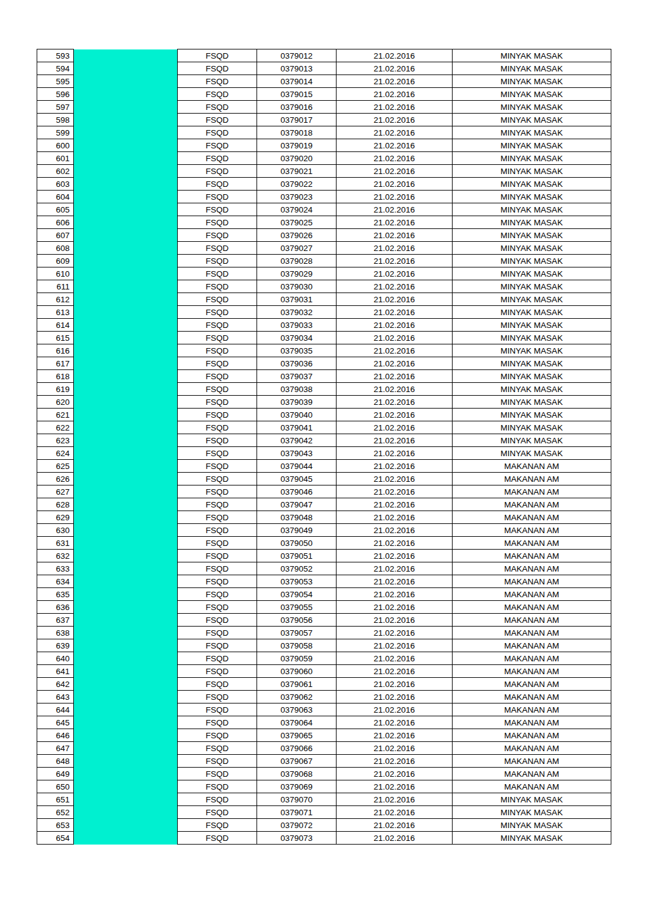| 593 | | FSQD | 0379012 | 21.02.2016 | MINYAK MASAK |
| 594 | | FSQD | 0379013 | 21.02.2016 | MINYAK MASAK |
| 595 | | FSQD | 0379014 | 21.02.2016 | MINYAK MASAK |
| 596 | | FSQD | 0379015 | 21.02.2016 | MINYAK MASAK |
| 597 | | FSQD | 0379016 | 21.02.2016 | MINYAK MASAK |
| 598 | | FSQD | 0379017 | 21.02.2016 | MINYAK MASAK |
| 599 | | FSQD | 0379018 | 21.02.2016 | MINYAK MASAK |
| 600 | | FSQD | 0379019 | 21.02.2016 | MINYAK MASAK |
| 601 | | FSQD | 0379020 | 21.02.2016 | MINYAK MASAK |
| 602 | | FSQD | 0379021 | 21.02.2016 | MINYAK MASAK |
| 603 | | FSQD | 0379022 | 21.02.2016 | MINYAK MASAK |
| 604 | | FSQD | 0379023 | 21.02.2016 | MINYAK MASAK |
| 605 | | FSQD | 0379024 | 21.02.2016 | MINYAK MASAK |
| 606 | | FSQD | 0379025 | 21.02.2016 | MINYAK MASAK |
| 607 | | FSQD | 0379026 | 21.02.2016 | MINYAK MASAK |
| 608 | | FSQD | 0379027 | 21.02.2016 | MINYAK MASAK |
| 609 | | FSQD | 0379028 | 21.02.2016 | MINYAK MASAK |
| 610 | | FSQD | 0379029 | 21.02.2016 | MINYAK MASAK |
| 611 | | FSQD | 0379030 | 21.02.2016 | MINYAK MASAK |
| 612 | | FSQD | 0379031 | 21.02.2016 | MINYAK MASAK |
| 613 | | FSQD | 0379032 | 21.02.2016 | MINYAK MASAK |
| 614 | | FSQD | 0379033 | 21.02.2016 | MINYAK MASAK |
| 615 | | FSQD | 0379034 | 21.02.2016 | MINYAK MASAK |
| 616 | | FSQD | 0379035 | 21.02.2016 | MINYAK MASAK |
| 617 | | FSQD | 0379036 | 21.02.2016 | MINYAK MASAK |
| 618 | | FSQD | 0379037 | 21.02.2016 | MINYAK MASAK |
| 619 | | FSQD | 0379038 | 21.02.2016 | MINYAK MASAK |
| 620 | | FSQD | 0379039 | 21.02.2016 | MINYAK MASAK |
| 621 | | FSQD | 0379040 | 21.02.2016 | MINYAK MASAK |
| 622 | | FSQD | 0379041 | 21.02.2016 | MINYAK MASAK |
| 623 | | FSQD | 0379042 | 21.02.2016 | MINYAK MASAK |
| 624 | | FSQD | 0379043 | 21.02.2016 | MINYAK MASAK |
| 625 | | FSQD | 0379044 | 21.02.2016 | MAKANAN AM |
| 626 | | FSQD | 0379045 | 21.02.2016 | MAKANAN AM |
| 627 | | FSQD | 0379046 | 21.02.2016 | MAKANAN AM |
| 628 | | FSQD | 0379047 | 21.02.2016 | MAKANAN AM |
| 629 | | FSQD | 0379048 | 21.02.2016 | MAKANAN AM |
| 630 | | FSQD | 0379049 | 21.02.2016 | MAKANAN AM |
| 631 | | FSQD | 0379050 | 21.02.2016 | MAKANAN AM |
| 632 | | FSQD | 0379051 | 21.02.2016 | MAKANAN AM |
| 633 | | FSQD | 0379052 | 21.02.2016 | MAKANAN AM |
| 634 | | FSQD | 0379053 | 21.02.2016 | MAKANAN AM |
| 635 | | FSQD | 0379054 | 21.02.2016 | MAKANAN AM |
| 636 | | FSQD | 0379055 | 21.02.2016 | MAKANAN AM |
| 637 | | FSQD | 0379056 | 21.02.2016 | MAKANAN AM |
| 638 | | FSQD | 0379057 | 21.02.2016 | MAKANAN AM |
| 639 | | FSQD | 0379058 | 21.02.2016 | MAKANAN AM |
| 640 | | FSQD | 0379059 | 21.02.2016 | MAKANAN AM |
| 641 | | FSQD | 0379060 | 21.02.2016 | MAKANAN AM |
| 642 | | FSQD | 0379061 | 21.02.2016 | MAKANAN AM |
| 643 | | FSQD | 0379062 | 21.02.2016 | MAKANAN AM |
| 644 | | FSQD | 0379063 | 21.02.2016 | MAKANAN AM |
| 645 | | FSQD | 0379064 | 21.02.2016 | MAKANAN AM |
| 646 | | FSQD | 0379065 | 21.02.2016 | MAKANAN AM |
| 647 | | FSQD | 0379066 | 21.02.2016 | MAKANAN AM |
| 648 | | FSQD | 0379067 | 21.02.2016 | MAKANAN AM |
| 649 | | FSQD | 0379068 | 21.02.2016 | MAKANAN AM |
| 650 | | FSQD | 0379069 | 21.02.2016 | MAKANAN AM |
| 651 | | FSQD | 0379070 | 21.02.2016 | MINYAK MASAK |
| 652 | | FSQD | 0379071 | 21.02.2016 | MINYAK MASAK |
| 653 | | FSQD | 0379072 | 21.02.2016 | MINYAK MASAK |
| 654 | | FSQD | 0379073 | 21.02.2016 | MINYAK MASAK |